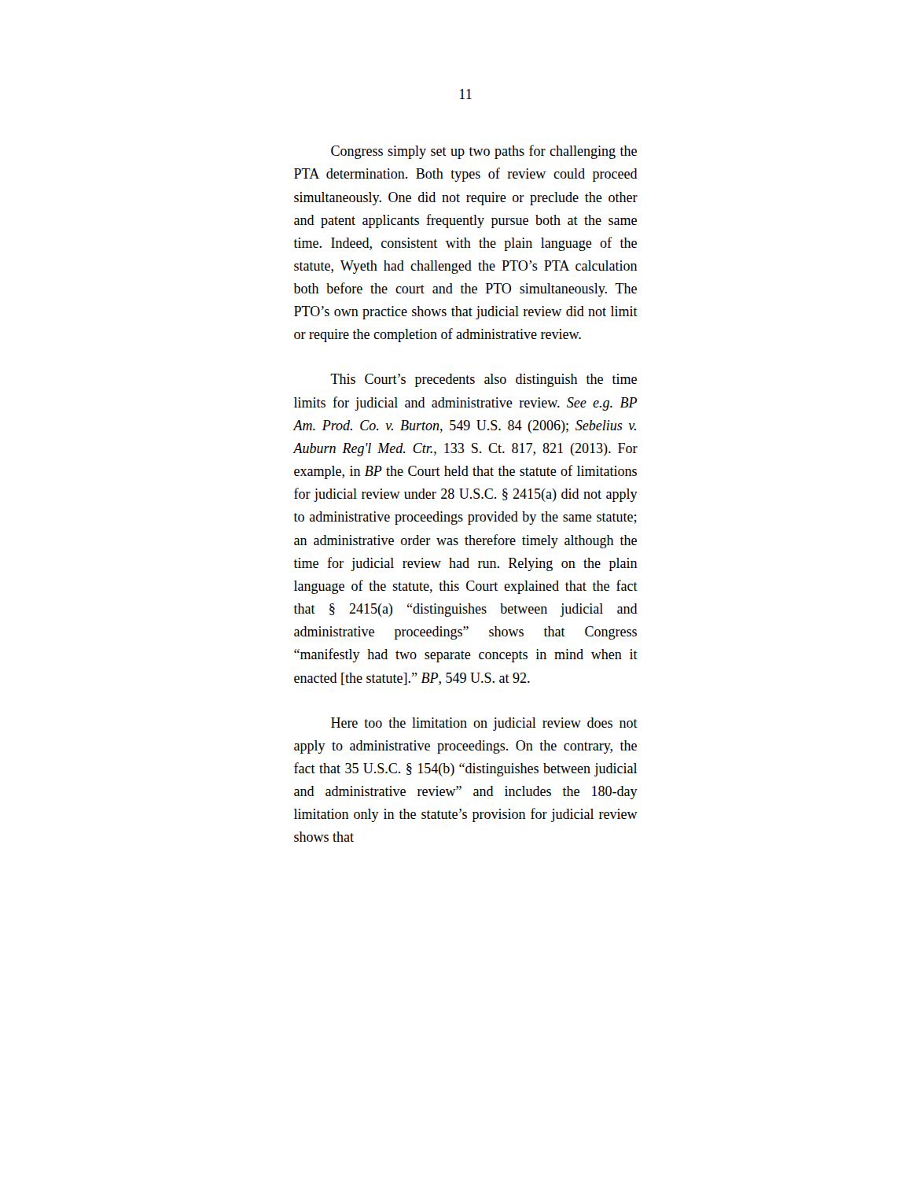11
Congress simply set up two paths for challenging the PTA determination. Both types of review could proceed simultaneously. One did not require or preclude the other and patent applicants frequently pursue both at the same time. Indeed, consistent with the plain language of the statute, Wyeth had challenged the PTO’s PTA calculation both before the court and the PTO simultaneously. The PTO’s own practice shows that judicial review did not limit or require the completion of administrative review.
This Court’s precedents also distinguish the time limits for judicial and administrative review. See e.g. BP Am. Prod. Co. v. Burton, 549 U.S. 84 (2006); Sebelius v. Auburn Reg'l Med. Ctr., 133 S. Ct. 817, 821 (2013). For example, in BP the Court held that the statute of limitations for judicial review under 28 U.S.C. § 2415(a) did not apply to administrative proceedings provided by the same statute; an administrative order was therefore timely although the time for judicial review had run. Relying on the plain language of the statute, this Court explained that the fact that § 2415(a) “distinguishes between judicial and administrative proceedings” shows that Congress “manifestly had two separate concepts in mind when it enacted [the statute].” BP, 549 U.S. at 92.
Here too the limitation on judicial review does not apply to administrative proceedings. On the contrary, the fact that 35 U.S.C. § 154(b) “distinguishes between judicial and administrative review” and includes the 180-day limitation only in the statute’s provision for judicial review shows that